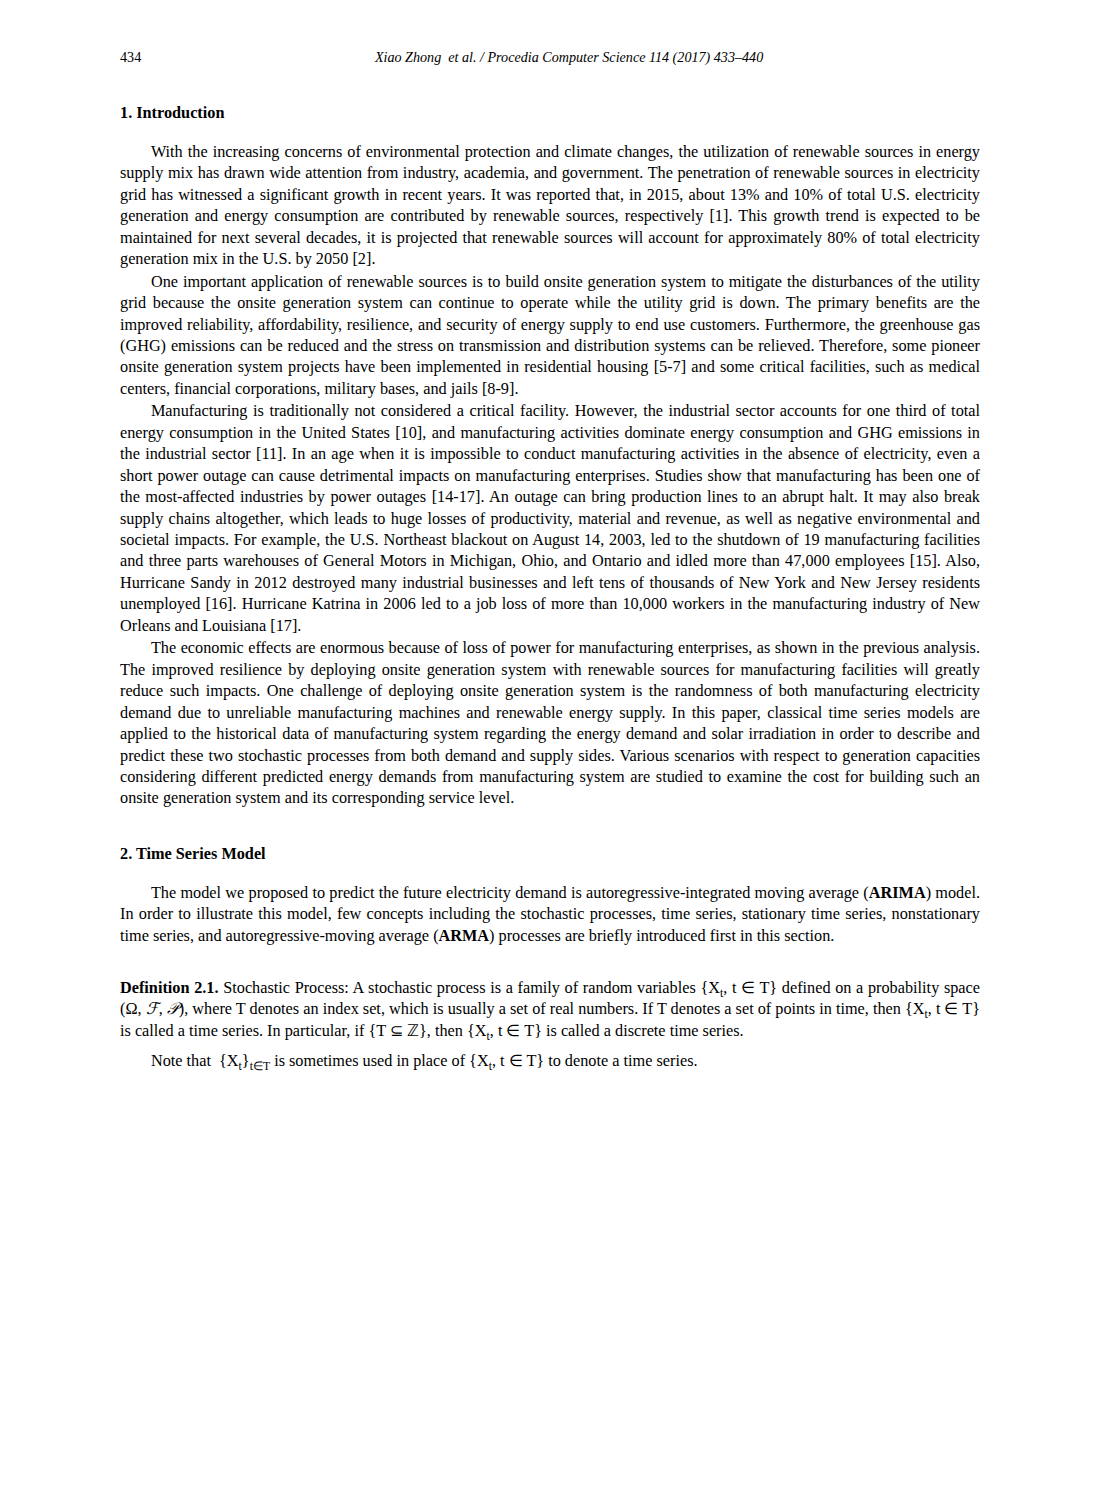434 Xiao Zhong et al. / Procedia Computer Science 114 (2017) 433–440
1. Introduction
With the increasing concerns of environmental protection and climate changes, the utilization of renewable sources in energy supply mix has drawn wide attention from industry, academia, and government. The penetration of renewable sources in electricity grid has witnessed a significant growth in recent years. It was reported that, in 2015, about 13% and 10% of total U.S. electricity generation and energy consumption are contributed by renewable sources, respectively [1]. This growth trend is expected to be maintained for next several decades, it is projected that renewable sources will account for approximately 80% of total electricity generation mix in the U.S. by 2050 [2].
One important application of renewable sources is to build onsite generation system to mitigate the disturbances of the utility grid because the onsite generation system can continue to operate while the utility grid is down. The primary benefits are the improved reliability, affordability, resilience, and security of energy supply to end use customers. Furthermore, the greenhouse gas (GHG) emissions can be reduced and the stress on transmission and distribution systems can be relieved. Therefore, some pioneer onsite generation system projects have been implemented in residential housing [5-7] and some critical facilities, such as medical centers, financial corporations, military bases, and jails [8-9].
Manufacturing is traditionally not considered a critical facility. However, the industrial sector accounts for one third of total energy consumption in the United States [10], and manufacturing activities dominate energy consumption and GHG emissions in the industrial sector [11]. In an age when it is impossible to conduct manufacturing activities in the absence of electricity, even a short power outage can cause detrimental impacts on manufacturing enterprises. Studies show that manufacturing has been one of the most-affected industries by power outages [14-17]. An outage can bring production lines to an abrupt halt. It may also break supply chains altogether, which leads to huge losses of productivity, material and revenue, as well as negative environmental and societal impacts. For example, the U.S. Northeast blackout on August 14, 2003, led to the shutdown of 19 manufacturing facilities and three parts warehouses of General Motors in Michigan, Ohio, and Ontario and idled more than 47,000 employees [15]. Also, Hurricane Sandy in 2012 destroyed many industrial businesses and left tens of thousands of New York and New Jersey residents unemployed [16]. Hurricane Katrina in 2006 led to a job loss of more than 10,000 workers in the manufacturing industry of New Orleans and Louisiana [17].
The economic effects are enormous because of loss of power for manufacturing enterprises, as shown in the previous analysis. The improved resilience by deploying onsite generation system with renewable sources for manufacturing facilities will greatly reduce such impacts. One challenge of deploying onsite generation system is the randomness of both manufacturing electricity demand due to unreliable manufacturing machines and renewable energy supply. In this paper, classical time series models are applied to the historical data of manufacturing system regarding the energy demand and solar irradiation in order to describe and predict these two stochastic processes from both demand and supply sides. Various scenarios with respect to generation capacities considering different predicted energy demands from manufacturing system are studied to examine the cost for building such an onsite generation system and its corresponding service level.
2. Time Series Model
The model we proposed to predict the future electricity demand is autoregressive-integrated moving average (ARIMA) model. In order to illustrate this model, few concepts including the stochastic processes, time series, stationary time series, nonstationary time series, and autoregressive-moving average (ARMA) processes are briefly introduced first in this section.
Definition 2.1. Stochastic Process: A stochastic process is a family of random variables {Xt, t ∈ T} defined on a probability space (Ω, ℱ, 𝒫), where T denotes an index set, which is usually a set of real numbers. If T denotes a set of points in time, then {Xt, t ∈ T} is called a time series. In particular, if {T ⊆ ℤ}, then {Xt, t ∈ T} is called a discrete time series.
Note that {Xt}t∈T is sometimes used in place of {Xt, t ∈ T} to denote a time series.